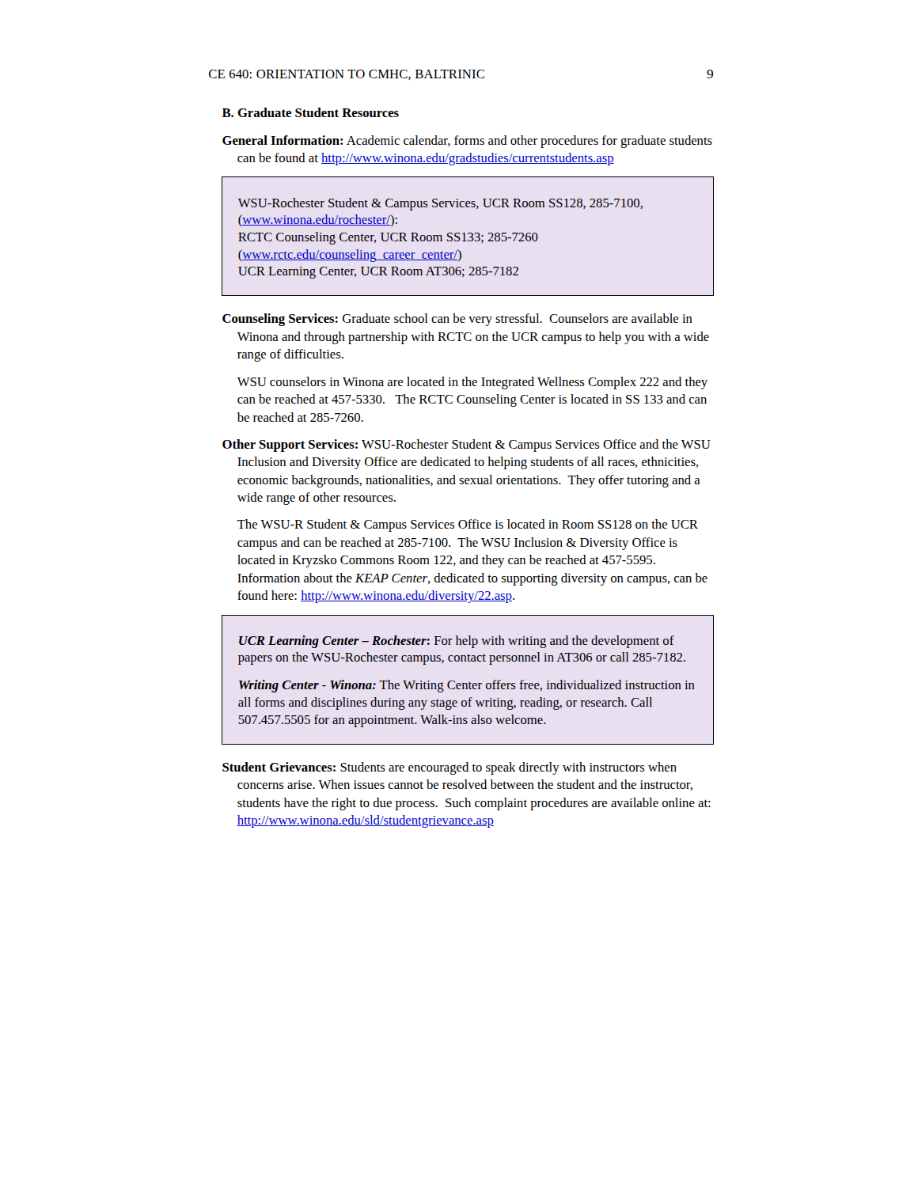CE 640: ORIENTATION TO CMHC, BALTRINIC 9
B. Graduate Student Resources
General Information: Academic calendar, forms and other procedures for graduate students can be found at http://www.winona.edu/gradstudies/currentstudents.asp
WSU-Rochester Student & Campus Services, UCR Room SS128, 285-7100,
(www.winona.edu/rochester/):
RCTC Counseling Center, UCR Room SS133; 285-7260
(www.rctc.edu/counseling_career_center/)
UCR Learning Center, UCR Room AT306; 285-7182
Counseling Services: Graduate school can be very stressful. Counselors are available in Winona and through partnership with RCTC on the UCR campus to help you with a wide range of difficulties.
WSU counselors in Winona are located in the Integrated Wellness Complex 222 and they can be reached at 457-5330. The RCTC Counseling Center is located in SS 133 and can be reached at 285-7260.
Other Support Services: WSU-Rochester Student & Campus Services Office and the WSU Inclusion and Diversity Office are dedicated to helping students of all races, ethnicities, economic backgrounds, nationalities, and sexual orientations. They offer tutoring and a wide range of other resources.
The WSU-R Student & Campus Services Office is located in Room SS128 on the UCR campus and can be reached at 285-7100. The WSU Inclusion & Diversity Office is located in Kryzsko Commons Room 122, and they can be reached at 457-5595. Information about the KEAP Center, dedicated to supporting diversity on campus, can be found here: http://www.winona.edu/diversity/22.asp.
UCR Learning Center – Rochester: For help with writing and the development of papers on the WSU-Rochester campus, contact personnel in AT306 or call 285-7182.
Writing Center - Winona: The Writing Center offers free, individualized instruction in all forms and disciplines during any stage of writing, reading, or research. Call 507.457.5505 for an appointment. Walk-ins also welcome.
Student Grievances: Students are encouraged to speak directly with instructors when concerns arise. When issues cannot be resolved between the student and the instructor, students have the right to due process. Such complaint procedures are available online at: http://www.winona.edu/sld/studentgrievance.asp